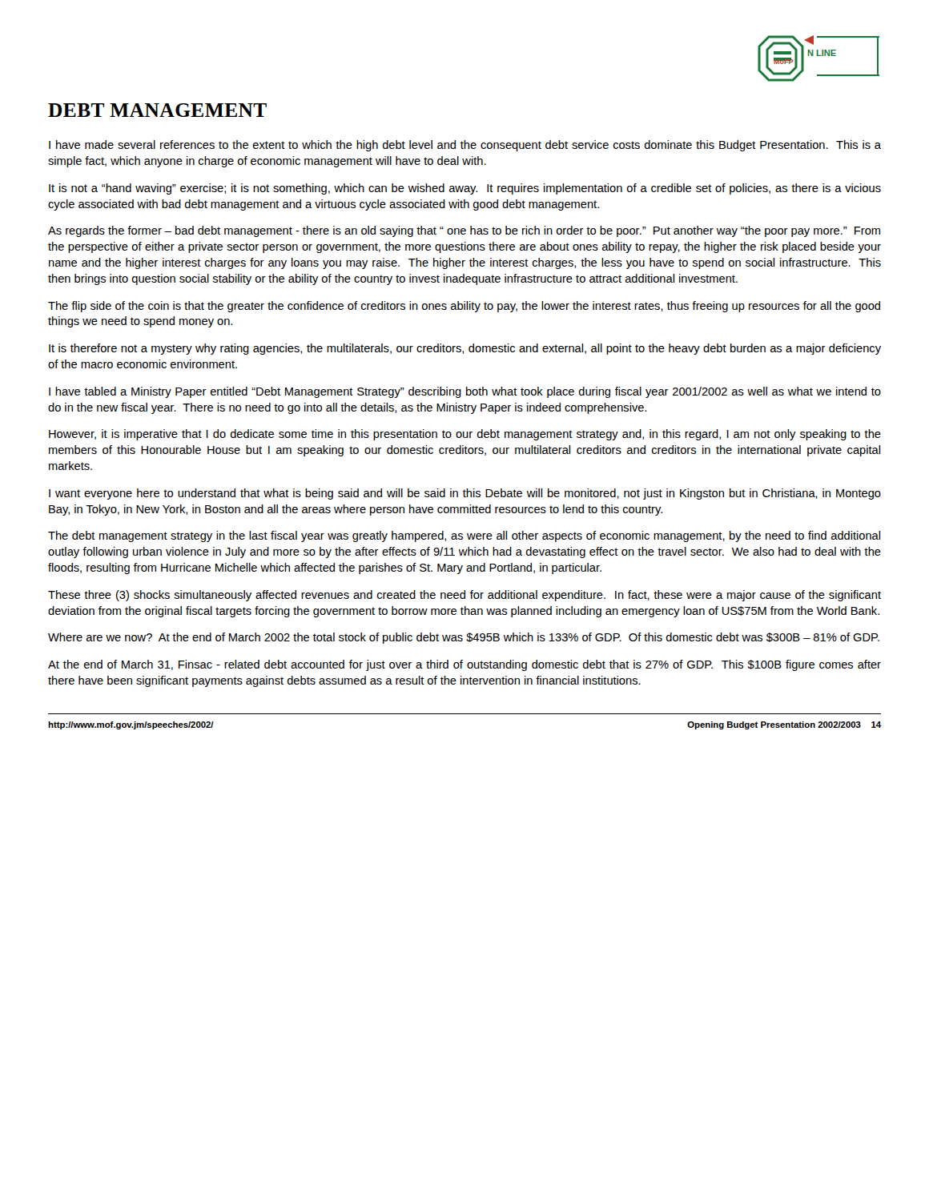MoFP N LINE
DEBT MANAGEMENT
I have made several references to the extent to which the high debt level and the consequent debt service costs dominate this Budget Presentation. This is a simple fact, which anyone in charge of economic management will have to deal with.
It is not a “hand waving” exercise; it is not something, which can be wished away. It requires implementation of a credible set of policies, as there is a vicious cycle associated with bad debt management and a virtuous cycle associated with good debt management.
As regards the former – bad debt management - there is an old saying that “ one has to be rich in order to be poor.” Put another way “the poor pay more.” From the perspective of either a private sector person or government, the more questions there are about ones ability to repay, the higher the risk placed beside your name and the higher interest charges for any loans you may raise. The higher the interest charges, the less you have to spend on social infrastructure. This then brings into question social stability or the ability of the country to invest inadequate infrastructure to attract additional investment.
The flip side of the coin is that the greater the confidence of creditors in ones ability to pay, the lower the interest rates, thus freeing up resources for all the good things we need to spend money on.
It is therefore not a mystery why rating agencies, the multilaterals, our creditors, domestic and external, all point to the heavy debt burden as a major deficiency of the macro economic environment.
I have tabled a Ministry Paper entitled “Debt Management Strategy” describing both what took place during fiscal year 2001/2002 as well as what we intend to do in the new fiscal year. There is no need to go into all the details, as the Ministry Paper is indeed comprehensive.
However, it is imperative that I do dedicate some time in this presentation to our debt management strategy and, in this regard, I am not only speaking to the members of this Honourable House but I am speaking to our domestic creditors, our multilateral creditors and creditors in the international private capital markets.
I want everyone here to understand that what is being said and will be said in this Debate will be monitored, not just in Kingston but in Christiana, in Montego Bay, in Tokyo, in New York, in Boston and all the areas where person have committed resources to lend to this country.
The debt management strategy in the last fiscal year was greatly hampered, as were all other aspects of economic management, by the need to find additional outlay following urban violence in July and more so by the after effects of 9/11 which had a devastating effect on the travel sector. We also had to deal with the floods, resulting from Hurricane Michelle which affected the parishes of St. Mary and Portland, in particular.
These three (3) shocks simultaneously affected revenues and created the need for additional expenditure. In fact, these were a major cause of the significant deviation from the original fiscal targets forcing the government to borrow more than was planned including an emergency loan of US$75M from the World Bank.
Where are we now? At the end of March 2002 the total stock of public debt was $495B which is 133% of GDP. Of this domestic debt was $300B – 81% of GDP.
At the end of March 31, Finsac - related debt accounted for just over a third of outstanding domestic debt that is 27% of GDP. This $100B figure comes after there have been significant payments against debts assumed as a result of the intervention in financial institutions.
http://www.mof.gov.jm/speeches/2002/ Opening Budget Presentation 2002/2003 14